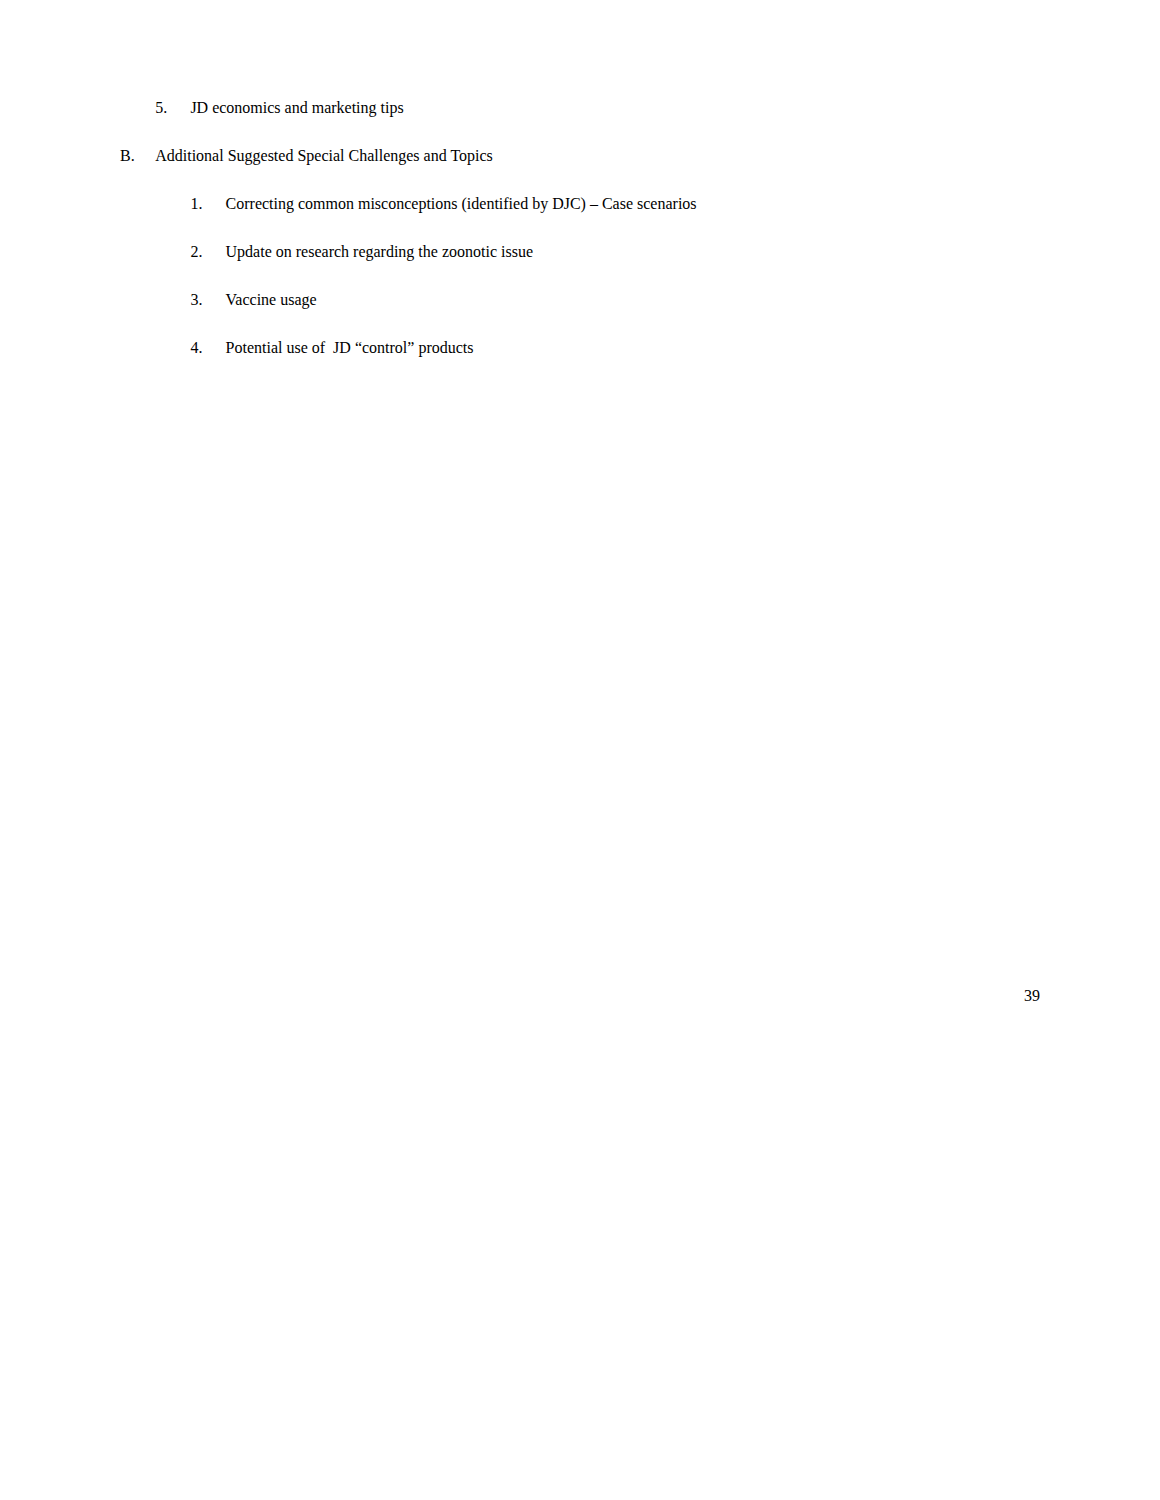5. JD economics and marketing tips
B.
Additional Suggested Special Challenges and Topics
1. Correcting common misconceptions (identified by DJC) – Case scenarios
2. Update on research regarding the zoonotic issue
3. Vaccine usage
4. Potential use of JD “control” products
39